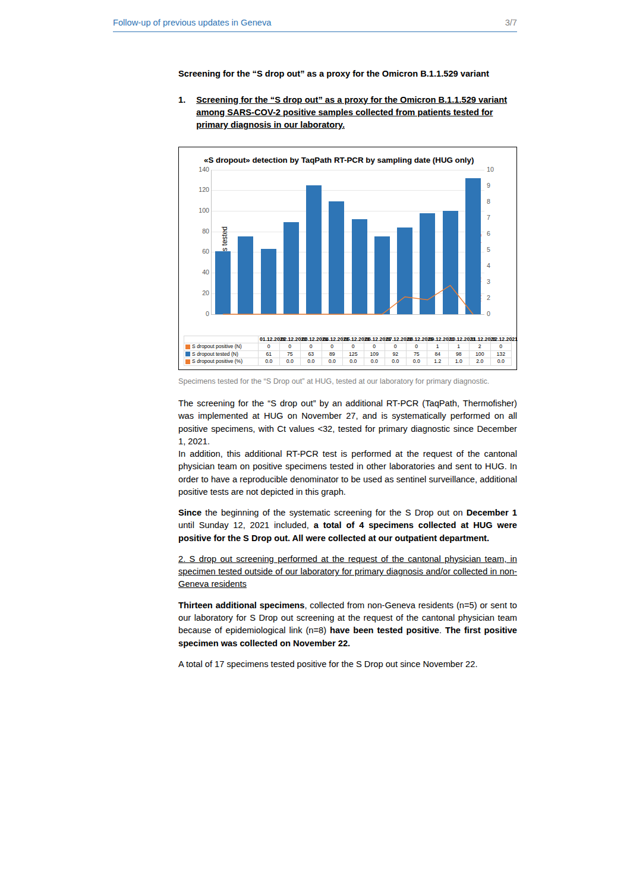Follow-up of previous updates in Geneva 3/7
Screening for the “S drop out” as a proxy for the Omicron B.1.1.529 variant
1.
Screening for the “S drop out” as a proxy for the Omicron B.1.1.529 variant among SARS-COV-2 positive samples collected from patients tested for primary diagnosis in our laboratory.
«S dropout» detection by TaqPath RT-PCR by sampling date (HUG only)
Number of samples tested
S dropout positive (%)
140
10
120
9
100
8
80
7
60
6
40
5
20
4
0
3
2
0
| | 01.12.2021 | 02.12.2021 | 03.12.2021 | 04.12.2021 | 05.12.2021 | 06.12.2021 | 07.12.2021 | 08.12.2021 | 09.12.2021 | 10.12.2021 | 11.12.2021 | 12.12.2021 |
| --- | --- | --- | --- | --- | --- | --- | --- | --- | --- | --- | --- | --- |
| S dropout positive (N) | 0 | 0 | 0 | 0 | 0 | 0 | 0 | 0 | 1 | 1 | 2 | 0 |
| S dropout tested (N) | 61 | 75 | 63 | 89 | 125 | 109 | 92 | 75 | 84 | 98 | 100 | 132 |
| S dropout positive (%) | 0.0 | 0.0 | 0.0 | 0.0 | 0.0 | 0.0 | 0.0 | 0.0 | 1.2 | 1.0 | 2.0 | 0.0 |
Specimens tested for the “S Drop out” at HUG, tested at our laboratory for primary diagnostic.
The screening for the “S drop out” by an additional RT-PCR (TaqPath, Thermofisher) was implemented at HUG on November 27, and is systematically performed on all positive specimens, with Ct values <32, tested for primary diagnostic since December 1, 2021.
In addition, this additional RT-PCR test is performed at the request of the cantonal physician team on positive specimens tested in other laboratories and sent to HUG. In order to have a reproducible denominator to be used as sentinel surveillance, additional positive tests are not depicted in this graph.
Since the beginning of the systematic screening for the S Drop out on December 1 until Sunday 12, 2021 included, a total of 4 specimens collected at HUG were positive for the S Drop out. All were collected at our outpatient department.
2. S drop out screening performed at the request of the cantonal physician team, in specimen tested outside of our laboratory for primary diagnosis and/or collected in non-Geneva residents
Thirteen additional specimens, collected from non-Geneva residents (n=5) or sent to our laboratory for S Drop out screening at the request of the cantonal physician team because of epidemiological link (n=8) have been tested positive. The first positive specimen was collected on November 22.
A total of 17 specimens tested positive for the S Drop out since November 22.